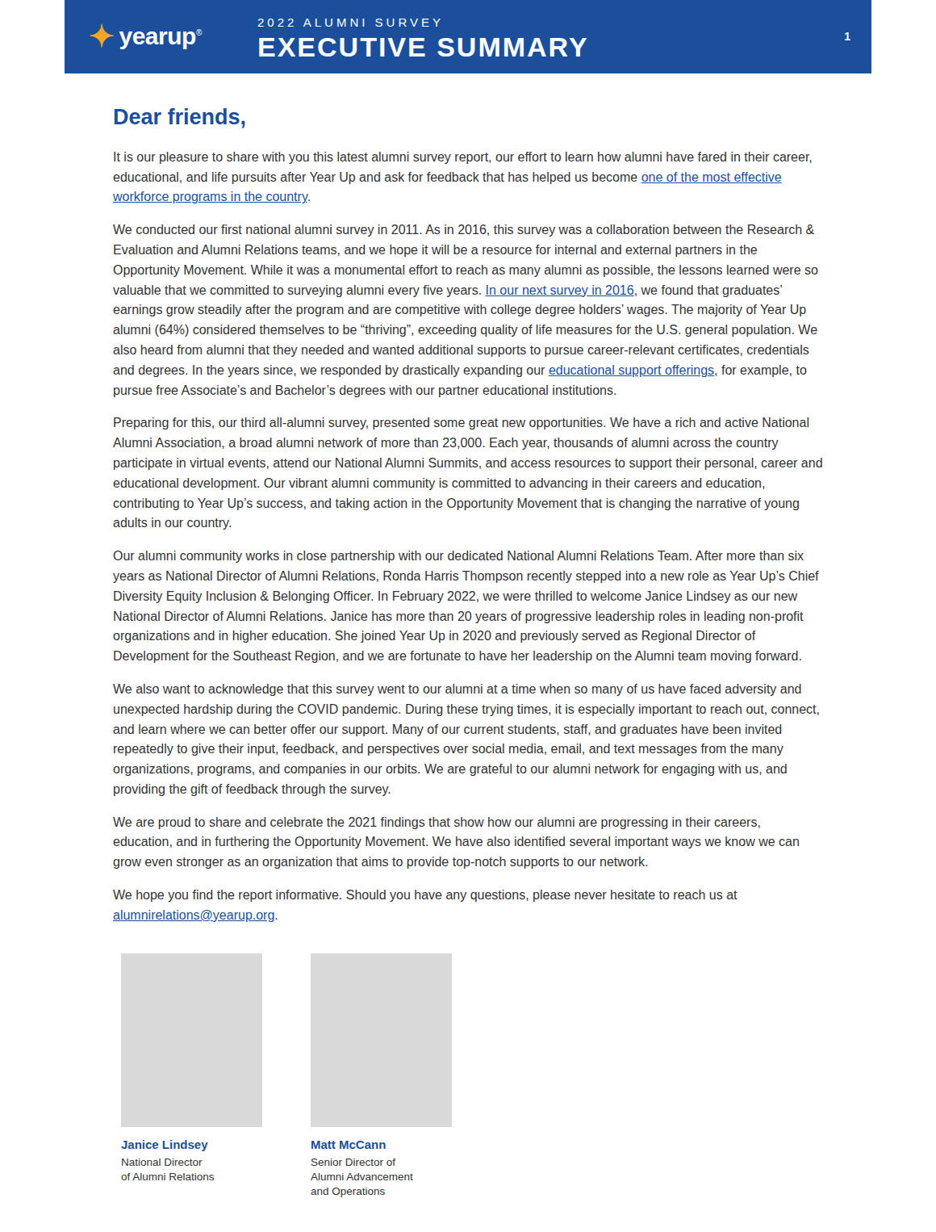✦yearup®
2022 Alumni Survey
Executive Summary
1
Dear friends,
It is our pleasure to share with you this latest alumni survey report, our effort to learn how alumni have fared in their career, educational, and life pursuits after Year Up and ask for feedback that has helped us become one of the most effective workforce programs in the country.
We conducted our first national alumni survey in 2011. As in 2016, this survey was a collaboration between the Research & Evaluation and Alumni Relations teams, and we hope it will be a resource for internal and external partners in the Opportunity Movement. While it was a monumental effort to reach as many alumni as possible, the lessons learned were so valuable that we committed to surveying alumni every five years. In our next survey in 2016, we found that graduates’ earnings grow steadily after the program and are competitive with college degree holders’ wages. The majority of Year Up alumni (64%) considered themselves to be “thriving”, exceeding quality of life measures for the U.S. general population. We also heard from alumni that they needed and wanted additional supports to pursue career-relevant certificates, credentials and degrees. In the years since, we responded by drastically expanding our educational support offerings, for example, to pursue free Associate’s and Bachelor’s degrees with our partner educational institutions.
Preparing for this, our third all-alumni survey, presented some great new opportunities. We have a rich and active National Alumni Association, a broad alumni network of more than 23,000. Each year, thousands of alumni across the country participate in virtual events, attend our National Alumni Summits, and access resources to support their personal, career and educational development. Our vibrant alumni community is committed to advancing in their careers and education, contributing to Year Up’s success, and taking action in the Opportunity Movement that is changing the narrative of young adults in our country.
Our alumni community works in close partnership with our dedicated National Alumni Relations Team. After more than six years as National Director of Alumni Relations, Ronda Harris Thompson recently stepped into a new role as Year Up’s Chief Diversity Equity Inclusion & Belonging Officer. In February 2022, we were thrilled to welcome Janice Lindsey as our new National Director of Alumni Relations. Janice has more than 20 years of progressive leadership roles in leading non-profit organizations and in higher education. She joined Year Up in 2020 and previously served as Regional Director of Development for the Southeast Region, and we are fortunate to have her leadership on the Alumni team moving forward.
We also want to acknowledge that this survey went to our alumni at a time when so many of us have faced adversity and unexpected hardship during the COVID pandemic. During these trying times, it is especially important to reach out, connect, and learn where we can better offer our support. Many of our current students, staff, and graduates have been invited repeatedly to give their input, feedback, and perspectives over social media, email, and text messages from the many organizations, programs, and companies in our orbits. We are grateful to our alumni network for engaging with us, and providing the gift of feedback through the survey.
We are proud to share and celebrate the 2021 findings that show how our alumni are progressing in their careers, education, and in furthering the Opportunity Movement. We have also identified several important ways we know we can grow even stronger as an organization that aims to provide top-notch supports to our network.
We hope you find the report informative. Should you have any questions, please never hesitate to reach us at alumnirelations@yearup.org.
Janice Lindsey
National Director
of Alumni Relations
Matt McCann
Senior Director of
Alumni Advancement
and Operations